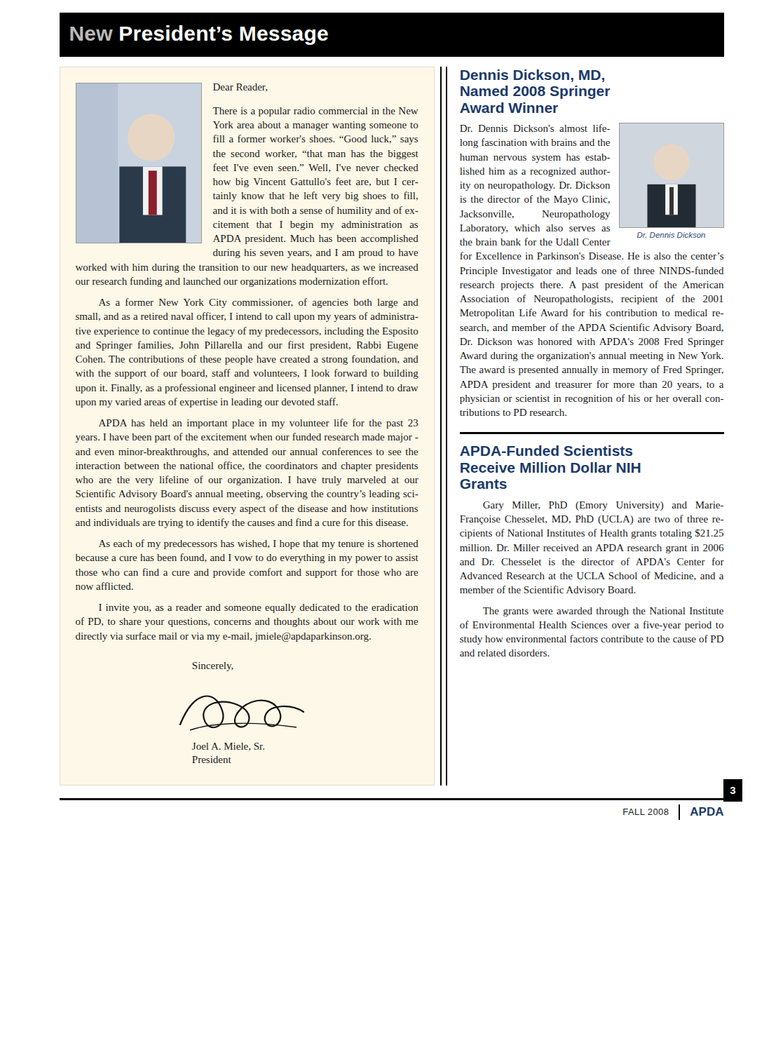New President’s Message
Dear Reader,
There is a popular radio commercial in the New York area about a manager wanting someone to fill a former worker's shoes. “Good luck,” says the second worker, “that man has the biggest feet I've even seen.” Well, I've never checked how big Vincent Gattullo's feet are, but I certainly know that he left very big shoes to fill, and it is with both a sense of humility and of excitement that I begin my administration as APDA president. Much has been accomplished during his seven years, and I am proud to have worked with him during the transition to our new headquarters, as we increased our research funding and launched our organizations modernization effort.
As a former New York City commissioner, of agencies both large and small, and as a retired naval officer, I intend to call upon my years of administrative experience to continue the legacy of my predecessors, including the Esposito and Springer families, John Pillarella and our first president, Rabbi Eugene Cohen. The contributions of these people have created a strong foundation, and with the support of our board, staff and volunteers, I look forward to building upon it. Finally, as a professional engineer and licensed planner, I intend to draw upon my varied areas of expertise in leading our devoted staff.
APDA has held an important place in my volunteer life for the past 23 years. I have been part of the excitement when our funded research made major - and even minor-breakthroughs, and attended our annual conferences to see the interaction between the national office, the coordinators and chapter presidents who are the very lifeline of our organization. I have truly marveled at our Scientific Advisory Board's annual meeting, observing the country’s leading scientists and neurogolists discuss every aspect of the disease and how institutions and individuals are trying to identify the causes and find a cure for this disease.
As each of my predecessors has wished, I hope that my tenure is shortened because a cure has been found, and I vow to do everything in my power to assist those who can find a cure and provide comfort and support for those who are now afflicted.
I invite you, as a reader and someone equally dedicated to the eradication of PD, to share your questions, concerns and thoughts about our work with me directly via surface mail or via my e-mail, jmiele@apdaparkinson.org.
Sincerely,
Joel A. Miele, Sr.
President
Dennis Dickson, MD,
Named 2008 Springer
Award Winner
Dr. Dennis Dickson
Dr. Dennis Dickson's almost life-long fascination with brains and the human nervous system has established him as a recognized authority on neuropathology. Dr. Dickson is the director of the Mayo Clinic, Jacksonville, Neuropathology Laboratory, which also serves as the brain bank for the Udall Center for Excellence in Parkinson's Disease. He is also the center’s Principle Investigator and leads one of three NINDS-funded research projects there. A past president of the American Association of Neuropathologists, recipient of the 2001 Metropolitan Life Award for his contribution to medical research, and member of the APDA Scientific Advisory Board, Dr. Dickson was honored with APDA's 2008 Fred Springer Award during the organization's annual meeting in New York. The award is presented annually in memory of Fred Springer, APDA president and treasurer for more than 20 years, to a physician or scientist in recognition of his or her overall contributions to PD research.
APDA-Funded Scientists
Receive Million Dollar NIH
Grants
Gary Miller, PhD (Emory University) and Marie-Françoise Chesselet, MD, PhD (UCLA) are two of three recipients of National Institutes of Health grants totaling $21.25 million. Dr. Miller received an APDA research grant in 2006 and Dr. Chesselet is the director of APDA's Center for Advanced Research at the UCLA School of Medicine, and a member of the Scientific Advisory Board.
The grants were awarded through the National Institute of Environmental Health Sciences over a five-year period to study how environmental factors contribute to the cause of PD and related disorders.
3
FALL 2008 APDA